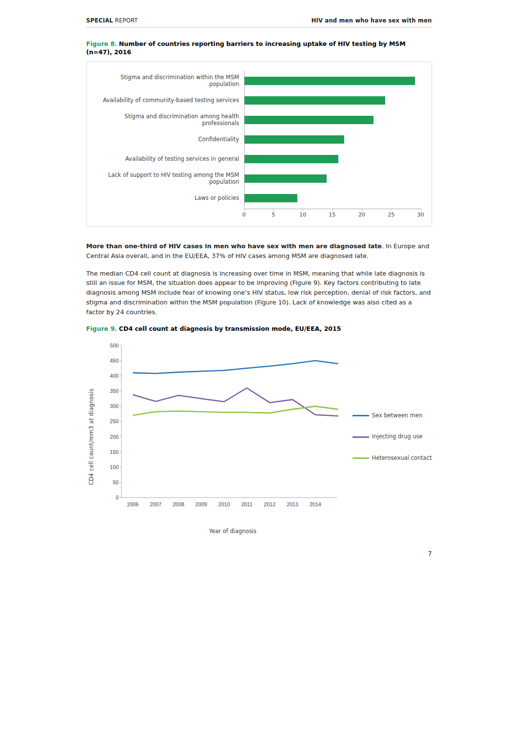SPECIAL REPORT
HIV and men who have sex with men
Figure 8. Number of countries reporting barriers to increasing uptake of HIV testing by MSM (n=47), 2016
Stigma and discrimination within the MSM population
Availability of community-based testing services
Stigma and discrimination among health professionals
Confidentiality
Availability of testing services in general
Lack of support to HIV testing among the MSM population
Laws or policies
0 5 10 15 20 25 30
More than one-third of HIV cases in men who have sex with men are diagnosed late. In Europe and Central Asia overall, and in the EU/EEA, 37% of HIV cases among MSM are diagnosed late.
The median CD4 cell count at diagnosis is increasing over time in MSM, meaning that while late diagnosis is still an issue for MSM, the situation does appear to be improving (Figure 9). Key factors contributing to late diagnosis among MSM include fear of knowing one’s HIV status, low risk perception, denial of risk factors, and stigma and discrimination within the MSM population (Figure 10). Lack of knowledge was also cited as a factor by 24 countries.
Figure 9. CD4 cell count at diagnosis by transmission mode, EU/EEA, 2015
CD4 cell count/mm3 at diagnosis
500 450 400 350 300 250 200 150 100 50 0 2006 2007 2008 2009 2010 2011 2012 2013 2014
Year of diagnosis
Sex between men
Injecting drug use
Heterosexual contact
7